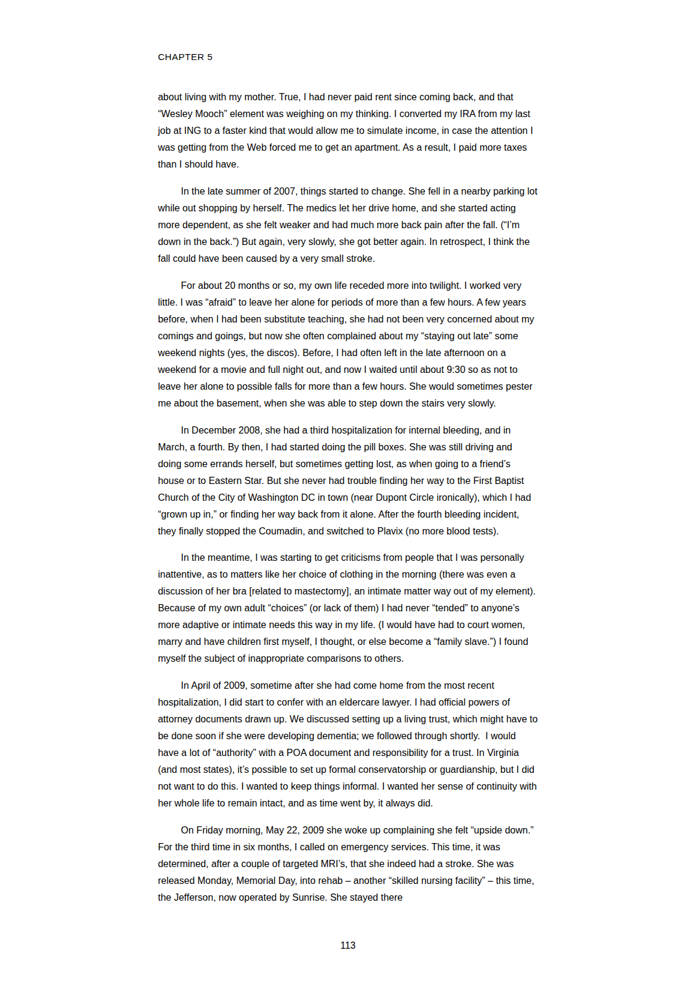CHAPTER 5
about living with my mother. True, I had never paid rent since coming back, and that “Wesley Mooch” element was weighing on my thinking. I converted my IRA from my last job at ING to a faster kind that would allow me to simulate income, in case the attention I was getting from the Web forced me to get an apartment. As a result, I paid more taxes than I should have.
In the late summer of 2007, things started to change. She fell in a nearby parking lot while out shopping by herself. The medics let her drive home, and she started acting more dependent, as she felt weaker and had much more back pain after the fall. (“I’m down in the back.”) But again, very slowly, she got better again. In retrospect, I think the fall could have been caused by a very small stroke.
For about 20 months or so, my own life receded more into twilight. I worked very little. I was “afraid” to leave her alone for periods of more than a few hours. A few years before, when I had been substitute teaching, she had not been very concerned about my comings and goings, but now she often complained about my “staying out late” some weekend nights (yes, the discos). Before, I had often left in the late afternoon on a weekend for a movie and full night out, and now I waited until about 9:30 so as not to leave her alone to possible falls for more than a few hours. She would sometimes pester me about the basement, when she was able to step down the stairs very slowly.
In December 2008, she had a third hospitalization for internal bleeding, and in March, a fourth. By then, I had started doing the pill boxes. She was still driving and doing some errands herself, but sometimes getting lost, as when going to a friend’s house or to Eastern Star. But she never had trouble finding her way to the First Baptist Church of the City of Washington DC in town (near Dupont Circle ironically), which I had “grown up in,” or finding her way back from it alone. After the fourth bleeding incident, they finally stopped the Coumadin, and switched to Plavix (no more blood tests).
In the meantime, I was starting to get criticisms from people that I was personally inattentive, as to matters like her choice of clothing in the morning (there was even a discussion of her bra [related to mastectomy], an intimate matter way out of my element). Because of my own adult “choices” (or lack of them) I had never “tended” to anyone’s more adaptive or intimate needs this way in my life. (I would have had to court women, marry and have children first myself, I thought, or else become a “family slave.”) I found myself the subject of inappropriate comparisons to others.
In April of 2009, sometime after she had come home from the most recent hospitalization, I did start to confer with an eldercare lawyer. I had official powers of attorney documents drawn up. We discussed setting up a living trust, which might have to be done soon if she were developing dementia; we followed through shortly. I would have a lot of “authority” with a POA document and responsibility for a trust. In Virginia (and most states), it’s possible to set up formal conservatorship or guardianship, but I did not want to do this. I wanted to keep things informal. I wanted her sense of continuity with her whole life to remain intact, and as time went by, it always did.
On Friday morning, May 22, 2009 she woke up complaining she felt “upside down.” For the third time in six months, I called on emergency services. This time, it was determined, after a couple of targeted MRI’s, that she indeed had a stroke. She was released Monday, Memorial Day, into rehab – another “skilled nursing facility” – this time, the Jefferson, now operated by Sunrise. She stayed there
113